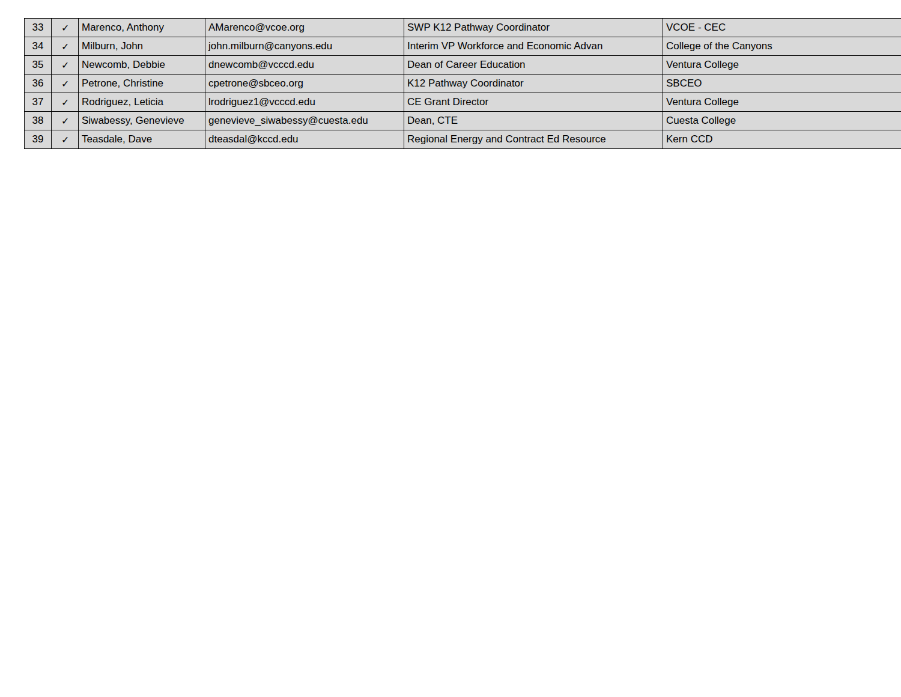| 33 | ✓ | Marenco, Anthony | AMarenco@vcoe.org | SWP K12 Pathway Coordinator | VCOE - CEC |
| 34 | ✓ | Milburn, John | john.milburn@canyons.edu | Interim VP Workforce and Economic Advan | College of the Canyons |
| 35 | ✓ | Newcomb, Debbie | dnewcomb@vcccd.edu | Dean of Career Education | Ventura College |
| 36 | ✓ | Petrone, Christine | cpetrone@sbceo.org | K12 Pathway Coordinator | SBCEO |
| 37 | ✓ | Rodriguez, Leticia | lrodriguez1@vcccd.edu | CE Grant Director | Ventura College |
| 38 | ✓ | Siwabessy, Genevieve | genevieve_siwabessy@cuesta.edu | Dean, CTE | Cuesta College |
| 39 | ✓ | Teasdale, Dave | dteasdal@kccd.edu | Regional Energy and Contract Ed Resource | Kern CCD |